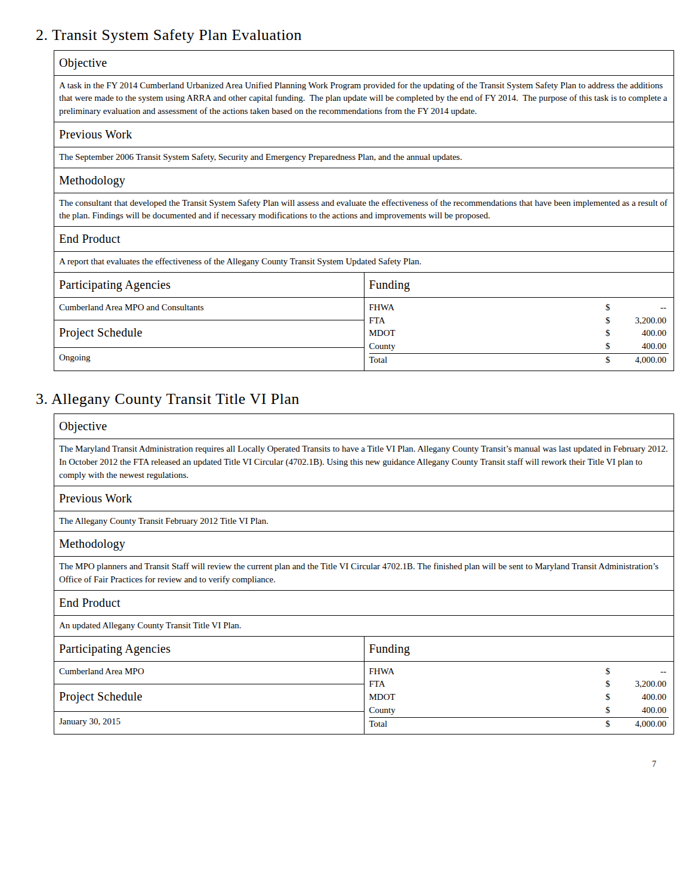2. Transit System Safety Plan Evaluation
| Objective |
| A task in the FY 2014 Cumberland Urbanized Area Unified Planning Work Program provided for the updating of the Transit System Safety Plan to address the additions that were made to the system using ARRA and other capital funding. The plan update will be completed by the end of FY 2014. The purpose of this task is to complete a preliminary evaluation and assessment of the actions taken based on the recommendations from the FY 2014 update. |
| Previous Work |
| The September 2006 Transit System Safety, Security and Emergency Preparedness Plan, and the annual updates. |
| Methodology |
| The consultant that developed the Transit System Safety Plan will assess and evaluate the effectiveness of the recommendations that have been implemented as a result of the plan. Findings will be documented and if necessary modifications to the actions and improvements will be proposed. |
| End Product |
| A report that evaluates the effectiveness of the Allegany County Transit System Updated Safety Plan. |
| Participating Agencies | Funding |
| Cumberland Area MPO and Consultants | / FHWA / $ / -- / / FTA / $ / 3,200.00 / / MDOT / $ / 400.00 / / County / $ / 400.00 / / Total / $ / 4,000.00 / |
| Project Schedule |
| Ongoing |
3. Allegany County Transit Title VI Plan
| Objective |
| The Maryland Transit Administration requires all Locally Operated Transits to have a Title VI Plan. Allegany County Transit’s manual was last updated in February 2012. In October 2012 the FTA released an updated Title VI Circular (4702.1B). Using this new guidance Allegany County Transit staff will rework their Title VI plan to comply with the newest regulations. |
| Previous Work |
| The Allegany County Transit February 2012 Title VI Plan. |
| Methodology |
| The MPO planners and Transit Staff will review the current plan and the Title VI Circular 4702.1B. The finished plan will be sent to Maryland Transit Administration’s Office of Fair Practices for review and to verify compliance. |
| End Product |
| An updated Allegany County Transit Title VI Plan. |
| Participating Agencies | Funding |
| Cumberland Area MPO | / FHWA / $ / -- / / FTA / $ / 3,200.00 / / MDOT / $ / 400.00 / / County / $ / 400.00 / / Total / $ / 4,000.00 / |
| Project Schedule |
| January 30, 2015 |
7